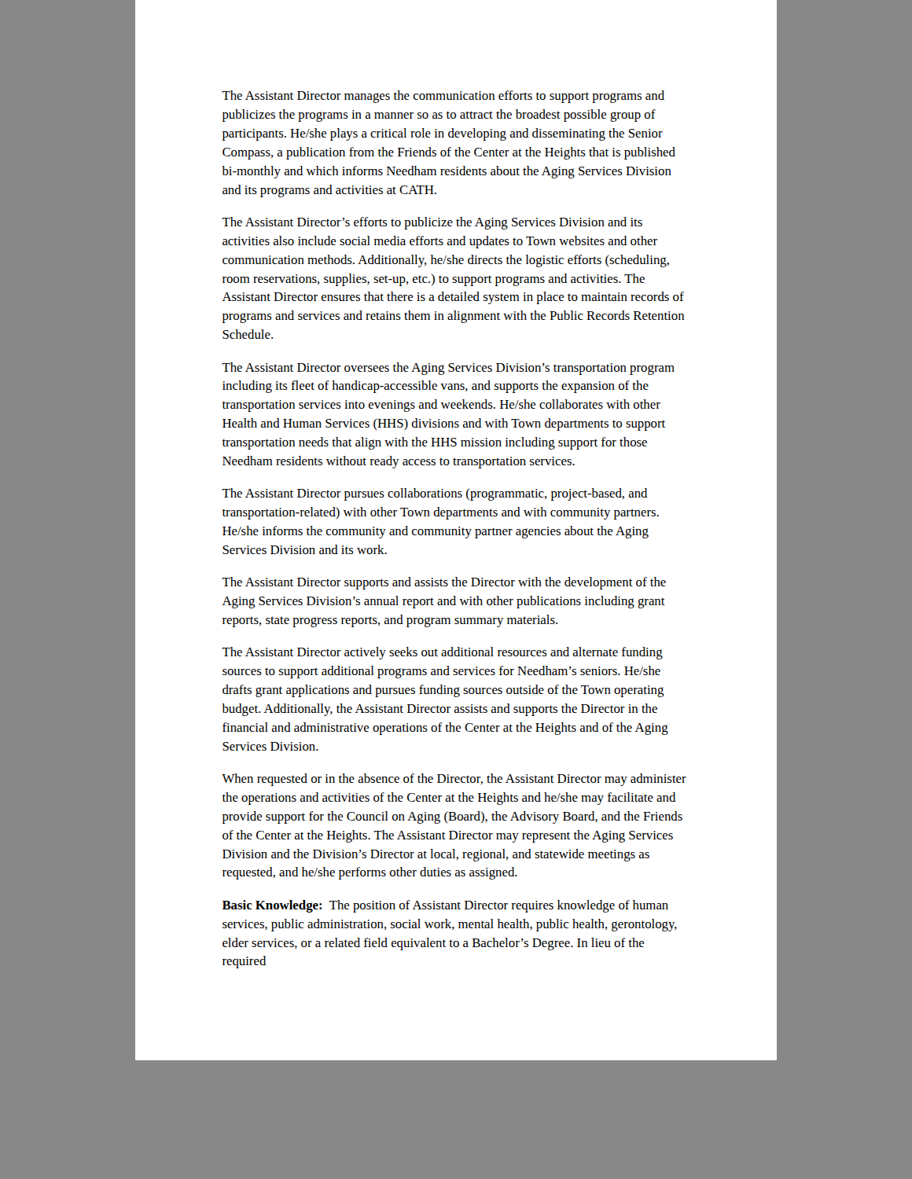The Assistant Director manages the communication efforts to support programs and publicizes the programs in a manner so as to attract the broadest possible group of participants. He/she plays a critical role in developing and disseminating the Senior Compass, a publication from the Friends of the Center at the Heights that is published bi-monthly and which informs Needham residents about the Aging Services Division and its programs and activities at CATH.
The Assistant Director’s efforts to publicize the Aging Services Division and its activities also include social media efforts and updates to Town websites and other communication methods. Additionally, he/she directs the logistic efforts (scheduling, room reservations, supplies, set-up, etc.) to support programs and activities. The Assistant Director ensures that there is a detailed system in place to maintain records of programs and services and retains them in alignment with the Public Records Retention Schedule.
The Assistant Director oversees the Aging Services Division’s transportation program including its fleet of handicap-accessible vans, and supports the expansion of the transportation services into evenings and weekends. He/she collaborates with other Health and Human Services (HHS) divisions and with Town departments to support transportation needs that align with the HHS mission including support for those Needham residents without ready access to transportation services.
The Assistant Director pursues collaborations (programmatic, project-based, and transportation-related) with other Town departments and with community partners. He/she informs the community and community partner agencies about the Aging Services Division and its work.
The Assistant Director supports and assists the Director with the development of the Aging Services Division’s annual report and with other publications including grant reports, state progress reports, and program summary materials.
The Assistant Director actively seeks out additional resources and alternate funding sources to support additional programs and services for Needham’s seniors. He/she drafts grant applications and pursues funding sources outside of the Town operating budget. Additionally, the Assistant Director assists and supports the Director in the financial and administrative operations of the Center at the Heights and of the Aging Services Division.
When requested or in the absence of the Director, the Assistant Director may administer the operations and activities of the Center at the Heights and he/she may facilitate and provide support for the Council on Aging (Board), the Advisory Board, and the Friends of the Center at the Heights. The Assistant Director may represent the Aging Services Division and the Division’s Director at local, regional, and statewide meetings as requested, and he/she performs other duties as assigned.
Basic Knowledge: The position of Assistant Director requires knowledge of human services, public administration, social work, mental health, public health, gerontology, elder services, or a related field equivalent to a Bachelor’s Degree. In lieu of the required